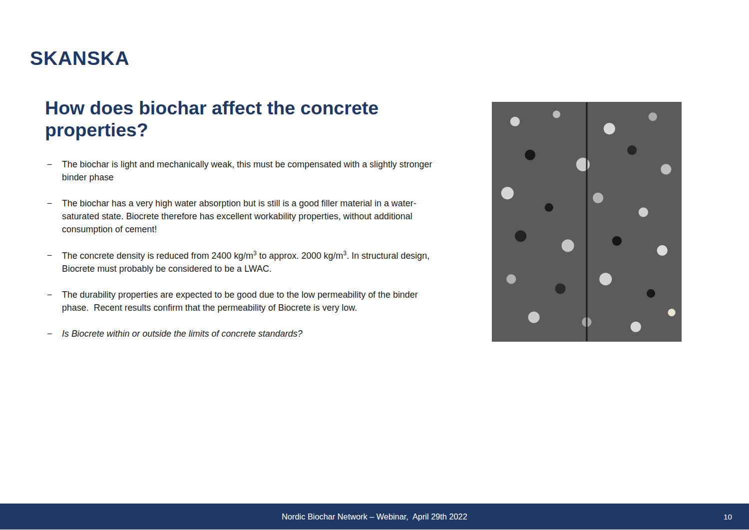SKANSKA
How does biochar affect the concrete properties?
The biochar is light and mechanically weak, this must be compensated with a slightly stronger binder phase
The biochar has a very high water absorption but is still is a good filler material in a water-saturated state. Biocrete therefore has excellent workability properties, without additional consumption of cement!
The concrete density is reduced from 2400 kg/m3 to approx. 2000 kg/m3. In structural design, Biocrete must probably be considered to be a LWAC.
The durability properties are expected to be good due to the low permeability of the binder phase. Recent results confirm that the permeability of Biocrete is very low.
Is Biocrete within or outside the limits of concrete standards?
Nordic Biochar Network – Webinar, April 29th 2022 10